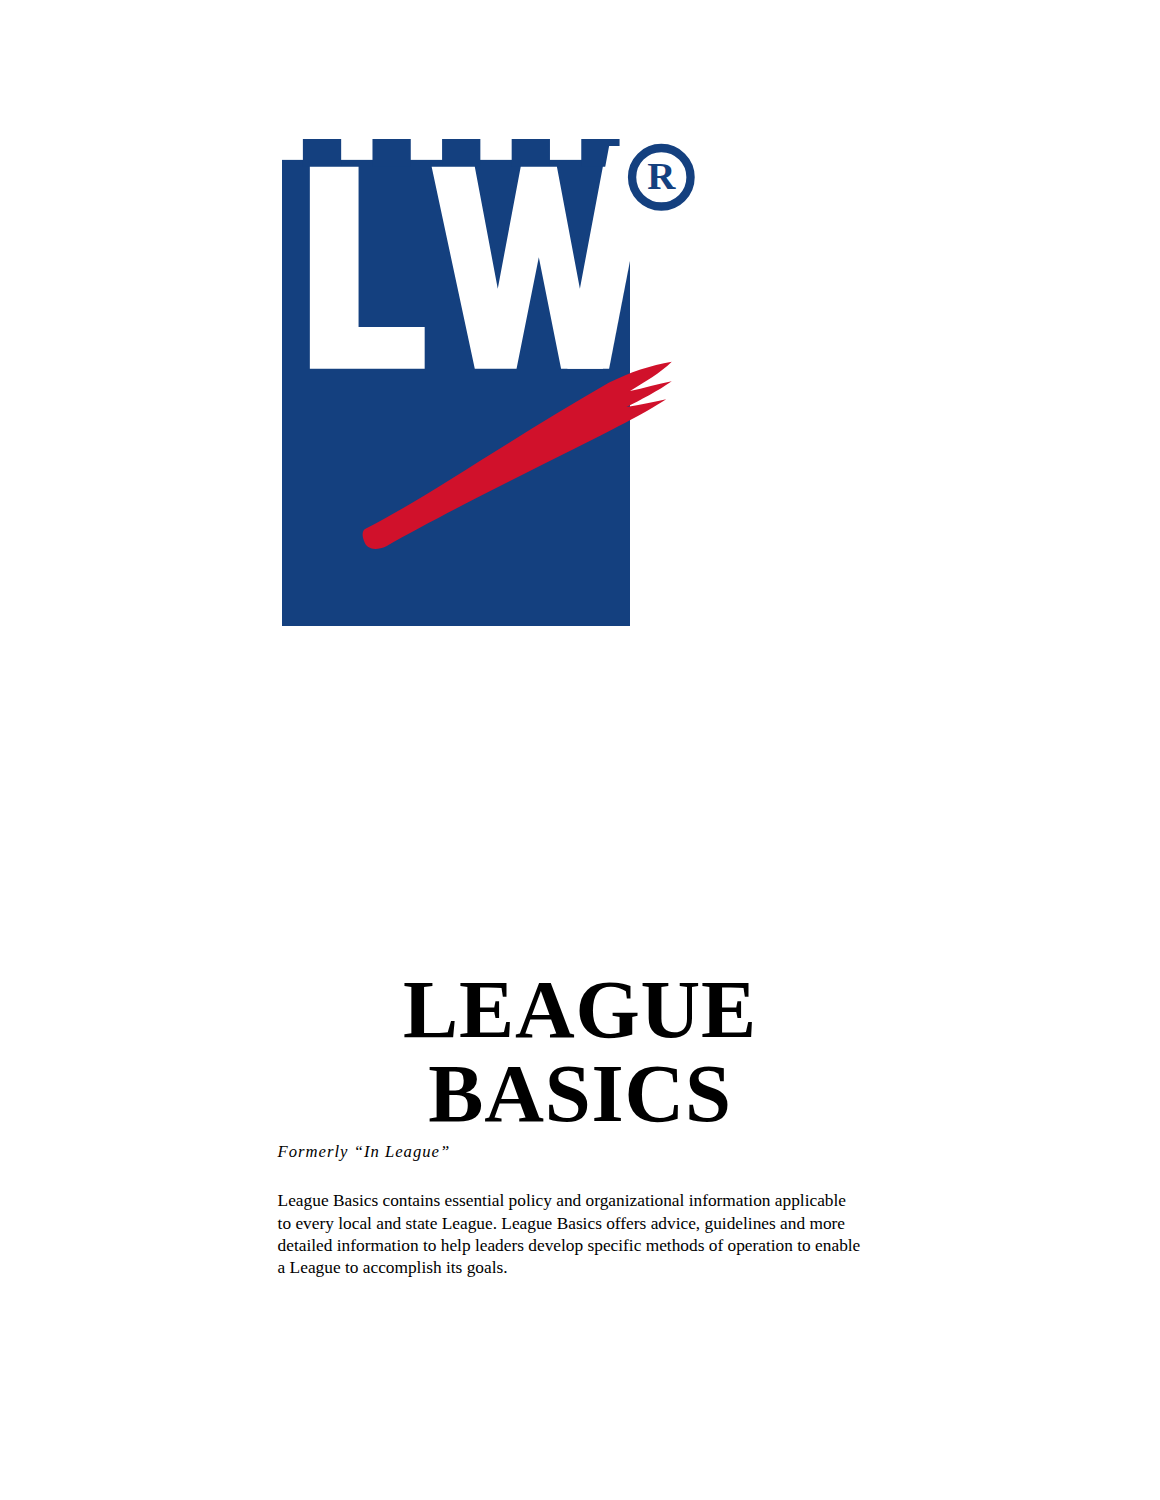R
LEAGUE BASICS
Formerly “In League”
League Basics contains essential policy and organizational information applicable to every local and state League. League Basics offers advice, guidelines and more detailed information to help leaders develop specific methods of operation to enable a League to accomplish its goals.